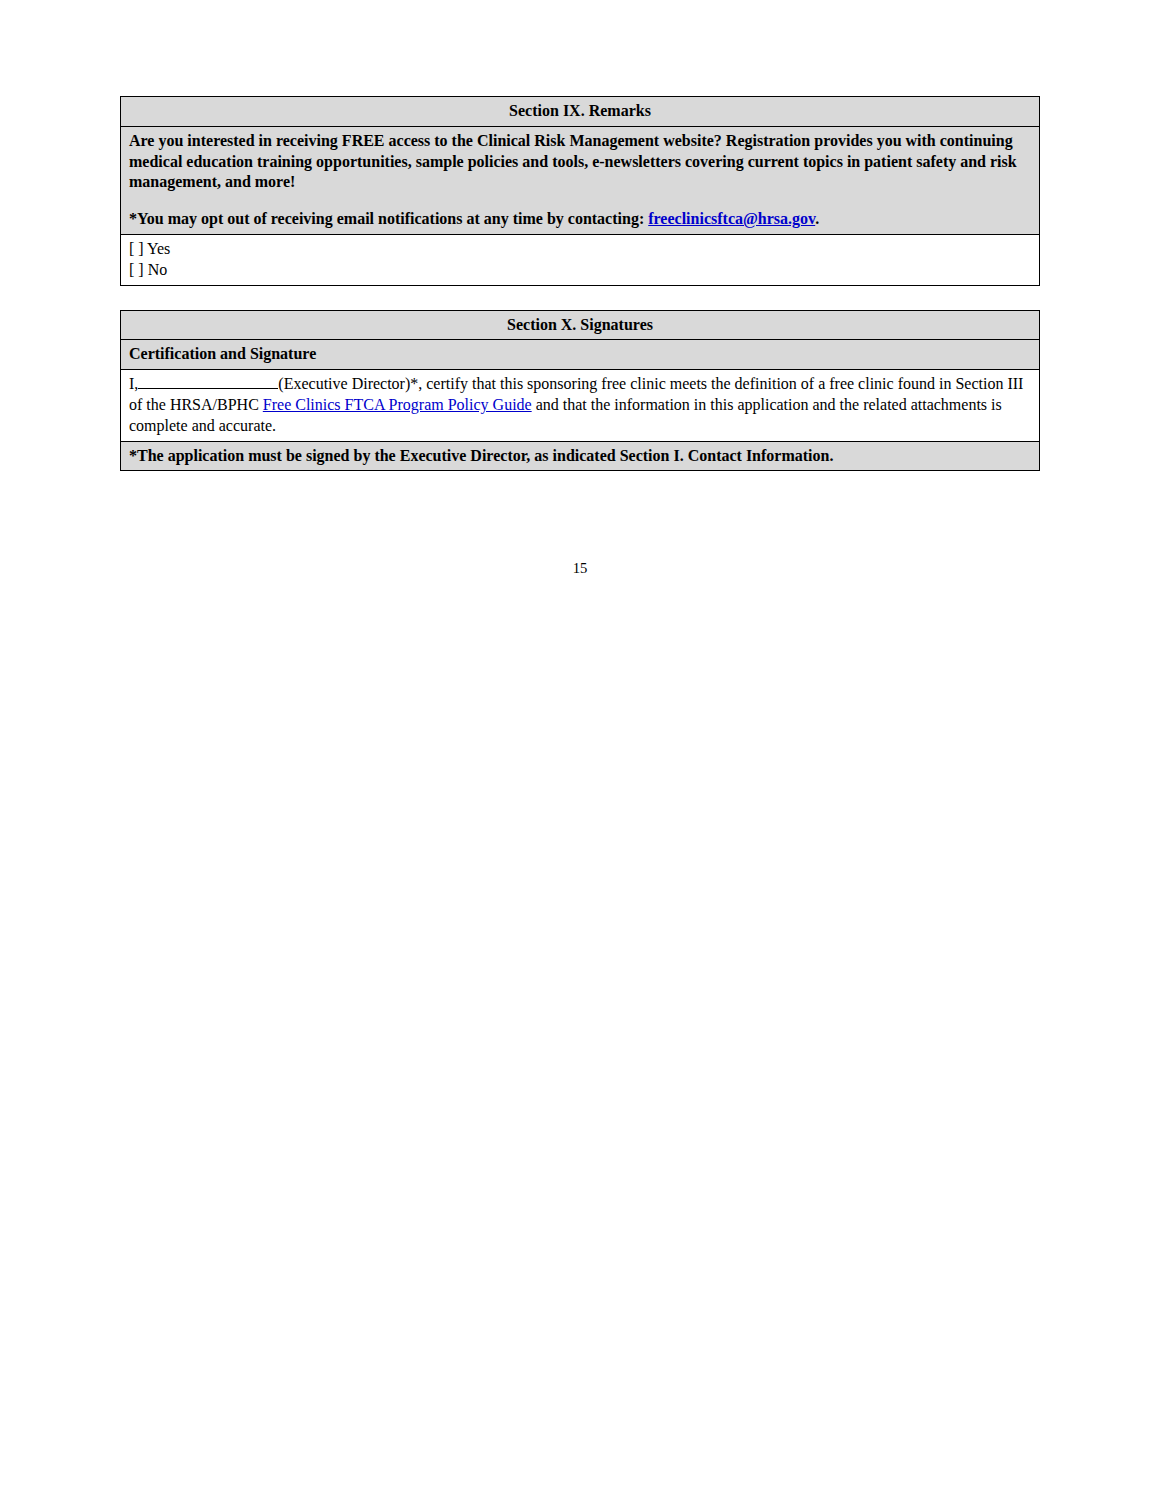| Section IX. Remarks |
| Are you interested in receiving FREE access to the Clinical Risk Management website? Registration provides you with continuing medical education training opportunities, sample policies and tools, e-newsletters covering current topics in patient safety and risk management, and more! *You may opt out of receiving email notifications at any time by contacting: freeclinicsftca@hrsa.gov . |
| [ ] Yes [ ] No |
| Section X. Signatures |
| Certification and Signature |
| I, (Executive Director)*, certify that this sponsoring free clinic meets the definition of a free clinic found in Section III of the HRSA/BPHC Free Clinics FTCA Program Policy Guide and that the information in this application and the related attachments is complete and accurate. |
| *The application must be signed by the Executive Director, as indicated Section I. Contact Information. |
15